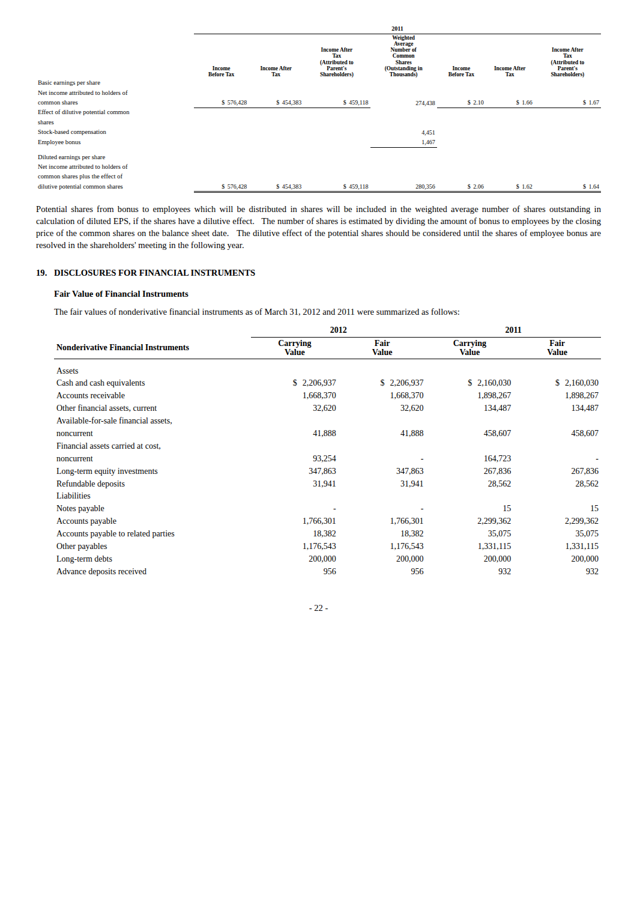| | 2011 |
| | Income Before Tax | Income After Tax | Income After Tax (Attributed to Parent's Shareholders) | Weighted Average Number of Common Shares (Outstanding in Thousands) | Income Before Tax | Income After Tax | Income After Tax (Attributed to Parent's Shareholders) |
| Basic earnings per share | | | | | | | |
| Net income attributed to holders of | | | | | | | |
| common shares | $ 576,428 | $ 454,383 | $ 459,118 | 274,438 | $ 2.10 | $ 1.66 | $ 1.67 |
| Effect of dilutive potential common | | | | | | | |
| shares | | | | | | | |
| Stock-based compensation | | | | 4,451 | | | |
| Employee bonus | | | | 1,467 | | | |
| Diluted earnings per share | | | | | | | |
| Net income attributed to holders of | | | | | | | |
| common shares plus the effect of | | | | | | | |
| dilutive potential common shares | $ 576,428 | $ 454,383 | $ 459,118 | 280,356 | $ 2.06 | $ 1.62 | $ 1.64 |
Potential shares from bonus to employees which will be distributed in shares will be included in the weighted average number of shares outstanding in calculation of diluted EPS, if the shares have a dilutive effect. The number of shares is estimated by dividing the amount of bonus to employees by the closing price of the common shares on the balance sheet date. The dilutive effect of the potential shares should be considered until the shares of employee bonus are resolved in the shareholders' meeting in the following year.
19. DISCLOSURES FOR FINANCIAL INSTRUMENTS
Fair Value of Financial Instruments
The fair values of nonderivative financial instruments as of March 31, 2012 and 2011 were summarized as follows:
| | 2012 | 2011 |
| Nonderivative Financial Instruments | Carrying Value | Fair Value | Carrying Value | Fair Value |
| Assets | | | | |
| Cash and cash equivalents | $ 2,206,937 | $ 2,206,937 | $ 2,160,030 | $ 2,160,030 |
| Accounts receivable | 1,668,370 | 1,668,370 | 1,898,267 | 1,898,267 |
| Other financial assets, current | 32,620 | 32,620 | 134,487 | 134,487 |
| Available-for-sale financial assets, | | | | |
| noncurrent | 41,888 | 41,888 | 458,607 | 458,607 |
| Financial assets carried at cost, | | | | |
| noncurrent | 93,254 | - | 164,723 | - |
| Long-term equity investments | 347,863 | 347,863 | 267,836 | 267,836 |
| Refundable deposits | 31,941 | 31,941 | 28,562 | 28,562 |
| Liabilities | | | | |
| Notes payable | - | - | 15 | 15 |
| Accounts payable | 1,766,301 | 1,766,301 | 2,299,362 | 2,299,362 |
| Accounts payable to related parties | 18,382 | 18,382 | 35,075 | 35,075 |
| Other payables | 1,176,543 | 1,176,543 | 1,331,115 | 1,331,115 |
| Long-term debts | 200,000 | 200,000 | 200,000 | 200,000 |
| Advance deposits received | 956 | 956 | 932 | 932 |
- 22 -